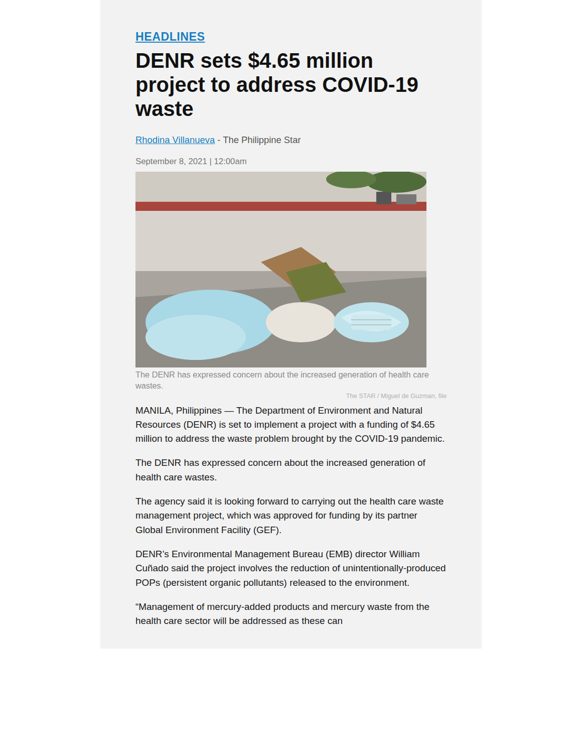HEADLINES
DENR sets $4.65 million project to address COVID-19 waste
Rhodina Villanueva - The Philippine Star
September 8, 2021 | 12:00am
The DENR has expressed concern about the increased generation of health care wastes. The STAR / Miguel de Guzman, file
MANILA, Philippines — The Department of Environment and Natural Resources (DENR) is set to implement a project with a funding of $4.65 million to address the waste problem brought by the COVID-19 pandemic.
The DENR has expressed concern about the increased generation of health care wastes.
The agency said it is looking forward to carrying out the health care waste management project, which was approved for funding by its partner Global Environment Facility (GEF).
DENR’s Environmental Management Bureau (EMB) director William Cuñado said the project involves the reduction of unintentionally-produced POPs (persistent organic pollutants) released to the environment.
“Management of mercury-added products and mercury waste from the health care sector will be addressed as these can